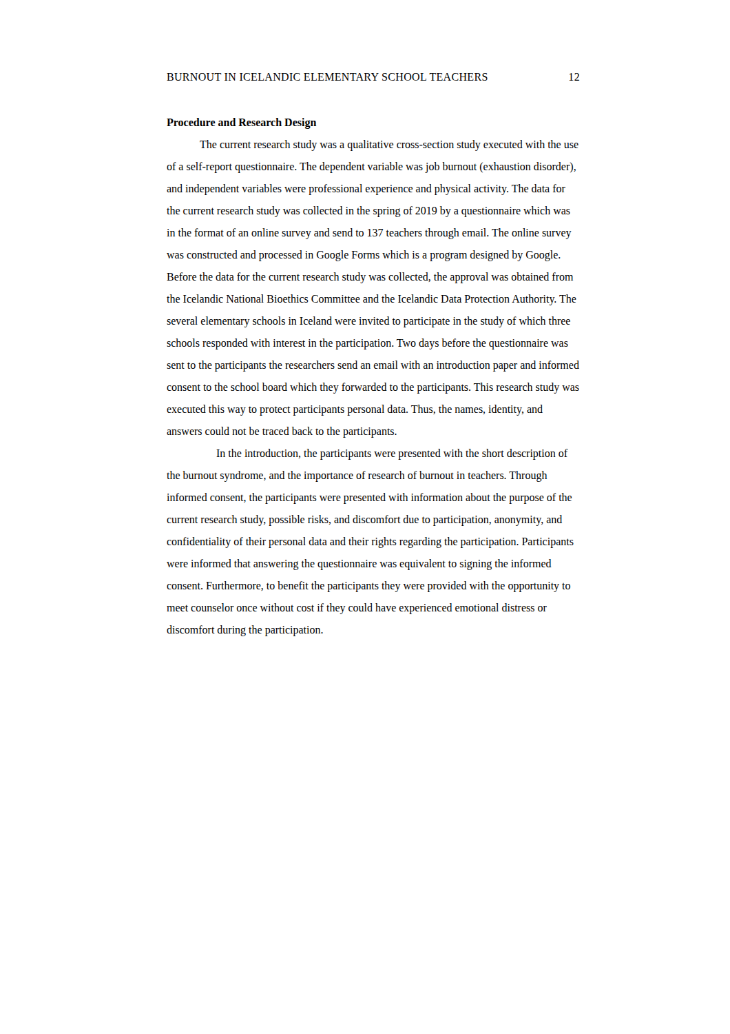Burnout in Icelandic Elementary School Teachers 12
Procedure and Research Design
The current research study was a qualitative cross-section study executed with the use of a self-report questionnaire. The dependent variable was job burnout (exhaustion disorder), and independent variables were professional experience and physical activity. The data for the current research study was collected in the spring of 2019 by a questionnaire which was in the format of an online survey and send to 137 teachers through email. The online survey was constructed and processed in Google Forms which is a program designed by Google. Before the data for the current research study was collected, the approval was obtained from the Icelandic National Bioethics Committee and the Icelandic Data Protection Authority. The several elementary schools in Iceland were invited to participate in the study of which three schools responded with interest in the participation. Two days before the questionnaire was sent to the participants the researchers send an email with an introduction paper and informed consent to the school board which they forwarded to the participants. This research study was executed this way to protect participants personal data. Thus, the names, identity, and answers could not be traced back to the participants.
In the introduction, the participants were presented with the short description of the burnout syndrome, and the importance of research of burnout in teachers. Through informed consent, the participants were presented with information about the purpose of the current research study, possible risks, and discomfort due to participation, anonymity, and confidentiality of their personal data and their rights regarding the participation. Participants were informed that answering the questionnaire was equivalent to signing the informed consent. Furthermore, to benefit the participants they were provided with the opportunity to meet counselor once without cost if they could have experienced emotional distress or discomfort during the participation.